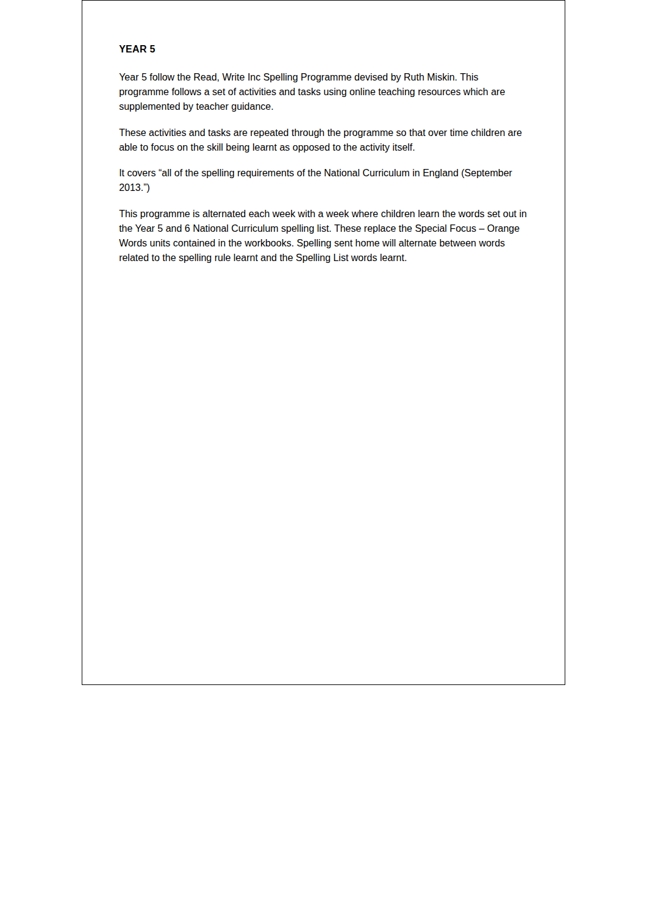YEAR 5
Year 5 follow the Read, Write Inc Spelling Programme devised by Ruth Miskin. This programme follows a set of activities and tasks using online teaching resources which are supplemented by teacher guidance.
These activities and tasks are repeated through the programme so that over time children are able to focus on the skill being learnt as opposed to the activity itself.
It covers “all of the spelling requirements of the National Curriculum in England (September 2013.”)
This programme is alternated each week with a week where children learn the words set out in the Year 5 and 6 National Curriculum spelling list. These replace the Special Focus – Orange Words units contained in the workbooks. Spelling sent home will alternate between words related to the spelling rule learnt and the Spelling List words learnt.